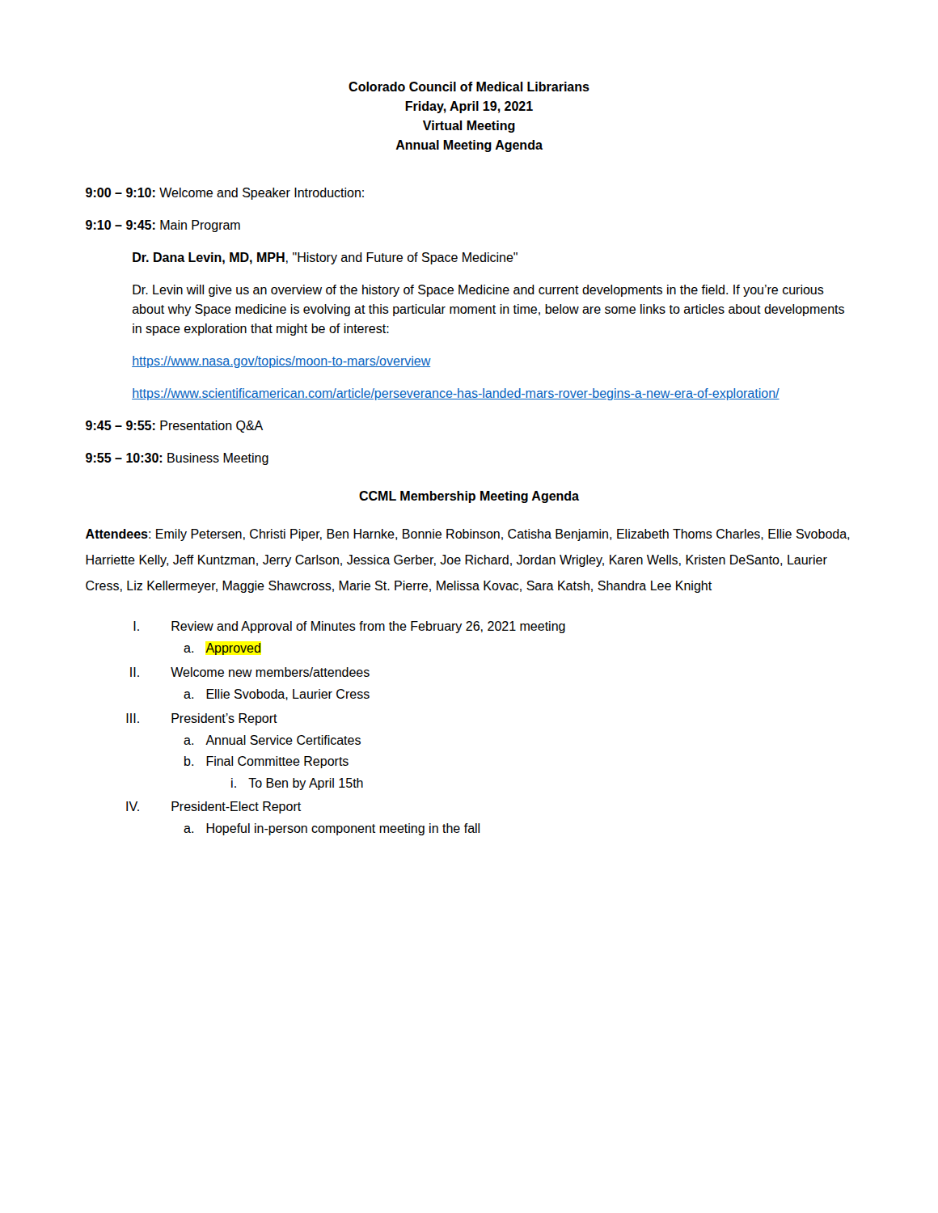Colorado Council of Medical Librarians
Friday, April 19, 2021
Virtual Meeting
Annual Meeting Agenda
9:00 – 9:10: Welcome and Speaker Introduction:
9:10 – 9:45: Main Program
Dr. Dana Levin, MD, MPH, "History and Future of Space Medicine"
Dr. Levin will give us an overview of the history of Space Medicine and current developments in the field. If you’re curious about why Space medicine is evolving at this particular moment in time, below are some links to articles about developments in space exploration that might be of interest:
https://www.nasa.gov/topics/moon-to-mars/overview
https://www.scientificamerican.com/article/perseverance-has-landed-mars-rover-begins-a-new-era-of-exploration/
9:45 – 9:55: Presentation Q&A
9:55 – 10:30: Business Meeting
CCML Membership Meeting Agenda
Attendees: Emily Petersen, Christi Piper, Ben Harnke, Bonnie Robinson, Catisha Benjamin, Elizabeth Thoms Charles, Ellie Svoboda, Harriette Kelly, Jeff Kuntzman, Jerry Carlson, Jessica Gerber, Joe Richard, Jordan Wrigley, Karen Wells, Kristen DeSanto, Laurier Cress, Liz Kellermeyer, Maggie Shawcross, Marie St. Pierre, Melissa Kovac, Sara Katsh, Shandra Lee Knight
Review and Approval of Minutes from the February 26, 2021 meeting
Approved
Welcome new members/attendees
Ellie Svoboda, Laurier Cress
President’s Report
Annual Service Certificates
Final Committee Reports
To Ben by April 15th
President-Elect Report
Hopeful in-person component meeting in the fall